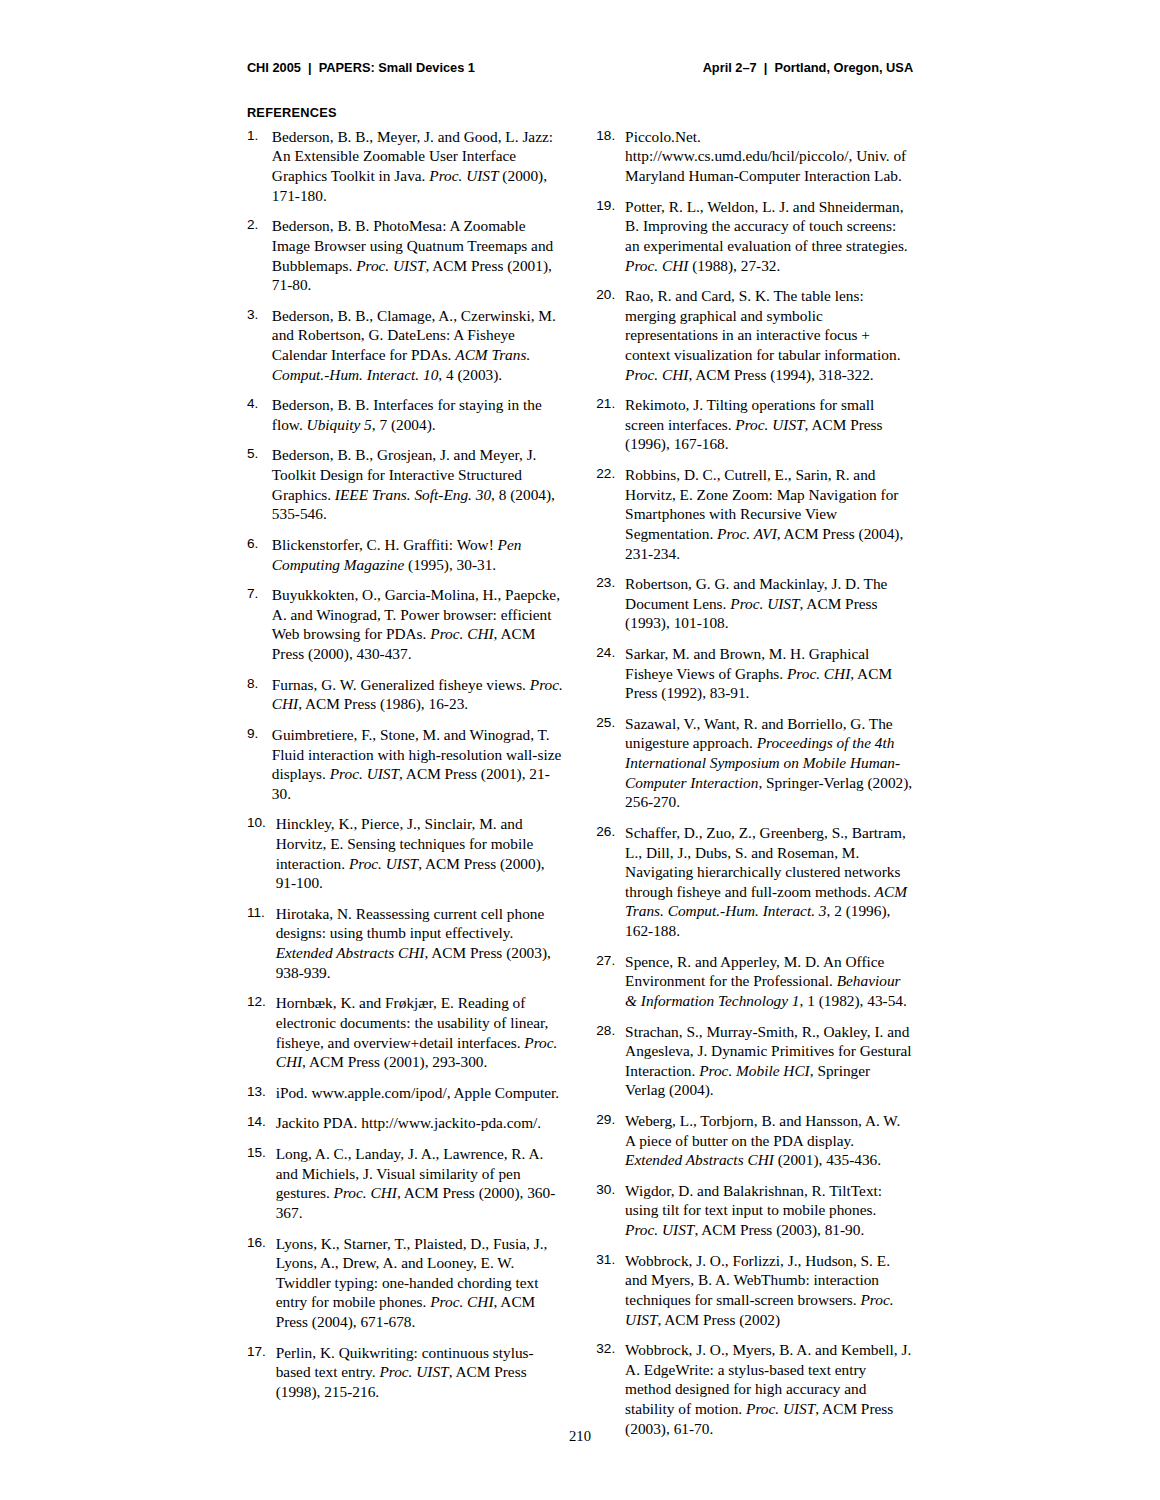CHI 2005 | PAPERS: Small Devices 1 April 2–7 | Portland, Oregon, USA
REFERENCES
Bederson, B. B., Meyer, J. and Good, L. Jazz: An Extensible Zoomable User Interface Graphics Toolkit in Java. Proc. UIST (2000), 171-180.
Bederson, B. B. PhotoMesa: A Zoomable Image Browser using Quatnum Treemaps and Bubblemaps. Proc. UIST, ACM Press (2001), 71-80.
Bederson, B. B., Clamage, A., Czerwinski, M. and Robertson, G. DateLens: A Fisheye Calendar Interface for PDAs. ACM Trans. Comput.-Hum. Interact. 10, 4 (2003).
Bederson, B. B. Interfaces for staying in the flow. Ubiquity 5, 7 (2004).
Bederson, B. B., Grosjean, J. and Meyer, J. Toolkit Design for Interactive Structured Graphics. IEEE Trans. Soft-Eng. 30, 8 (2004), 535-546.
Blickenstorfer, C. H. Graffiti: Wow! Pen Computing Magazine (1995), 30-31.
Buyukkokten, O., Garcia-Molina, H., Paepcke, A. and Winograd, T. Power browser: efficient Web browsing for PDAs. Proc. CHI, ACM Press (2000), 430-437.
Furnas, G. W. Generalized fisheye views. Proc. CHI, ACM Press (1986), 16-23.
Guimbretiere, F., Stone, M. and Winograd, T. Fluid interaction with high-resolution wall-size displays. Proc. UIST, ACM Press (2001), 21-30.
Hinckley, K., Pierce, J., Sinclair, M. and Horvitz, E. Sensing techniques for mobile interaction. Proc. UIST, ACM Press (2000), 91-100.
Hirotaka, N. Reassessing current cell phone designs: using thumb input effectively. Extended Abstracts CHI, ACM Press (2003), 938-939.
Hornbæk, K. and Frøkjær, E. Reading of electronic documents: the usability of linear, fisheye, and overview+detail interfaces. Proc. CHI, ACM Press (2001), 293-300.
iPod. www.apple.com/ipod/, Apple Computer.
Jackito PDA. http://www.jackito-pda.com/.
Long, A. C., Landay, J. A., Lawrence, R. A. and Michiels, J. Visual similarity of pen gestures. Proc. CHI, ACM Press (2000), 360-367.
Lyons, K., Starner, T., Plaisted, D., Fusia, J., Lyons, A., Drew, A. and Looney, E. W. Twiddler typing: one-handed chording text entry for mobile phones. Proc. CHI, ACM Press (2004), 671-678.
Perlin, K. Quikwriting: continuous stylus-based text entry. Proc. UIST, ACM Press (1998), 215-216.
Piccolo.Net. http://www.cs.umd.edu/hcil/piccolo/, Univ. of Maryland Human-Computer Interaction Lab.
Potter, R. L., Weldon, L. J. and Shneiderman, B. Improving the accuracy of touch screens: an experimental evaluation of three strategies. Proc. CHI (1988), 27-32.
Rao, R. and Card, S. K. The table lens: merging graphical and symbolic representations in an interactive focus + context visualization for tabular information. Proc. CHI, ACM Press (1994), 318-322.
Rekimoto, J. Tilting operations for small screen interfaces. Proc. UIST, ACM Press (1996), 167-168.
Robbins, D. C., Cutrell, E., Sarin, R. and Horvitz, E. Zone Zoom: Map Navigation for Smartphones with Recursive View Segmentation. Proc. AVI, ACM Press (2004), 231-234.
Robertson, G. G. and Mackinlay, J. D. The Document Lens. Proc. UIST, ACM Press (1993), 101-108.
Sarkar, M. and Brown, M. H. Graphical Fisheye Views of Graphs. Proc. CHI, ACM Press (1992), 83-91.
Sazawal, V., Want, R. and Borriello, G. The unigesture approach. Proceedings of the 4th International Symposium on Mobile Human-Computer Interaction, Springer-Verlag (2002), 256-270.
Schaffer, D., Zuo, Z., Greenberg, S., Bartram, L., Dill, J., Dubs, S. and Roseman, M. Navigating hierarchically clustered networks through fisheye and full-zoom methods. ACM Trans. Comput.-Hum. Interact. 3, 2 (1996), 162-188.
Spence, R. and Apperley, M. D. An Office Environment for the Professional. Behaviour & Information Technology 1, 1 (1982), 43-54.
Strachan, S., Murray-Smith, R., Oakley, I. and Angesleva, J. Dynamic Primitives for Gestural Interaction. Proc. Mobile HCI, Springer Verlag (2004).
Weberg, L., Torbjorn, B. and Hansson, A. W. A piece of butter on the PDA display. Extended Abstracts CHI (2001), 435-436.
Wigdor, D. and Balakrishnan, R. TiltText: using tilt for text input to mobile phones. Proc. UIST, ACM Press (2003), 81-90.
Wobbrock, J. O., Forlizzi, J., Hudson, S. E. and Myers, B. A. WebThumb: interaction techniques for small-screen browsers. Proc. UIST, ACM Press (2002)
Wobbrock, J. O., Myers, B. A. and Kembell, J. A. EdgeWrite: a stylus-based text entry method designed for high accuracy and stability of motion. Proc. UIST, ACM Press (2003), 61-70.
210